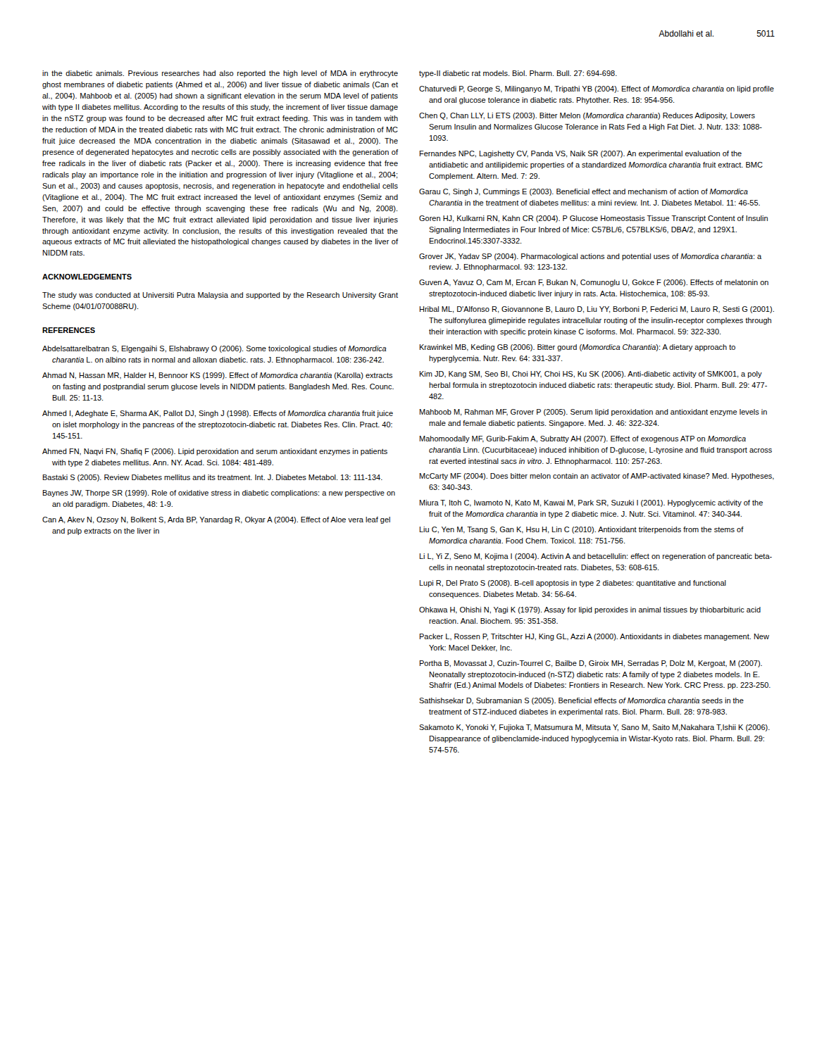Abdollahi et al. 5011
in the diabetic animals. Previous researches had also reported the high level of MDA in erythrocyte ghost membranes of diabetic patients (Ahmed et al., 2006) and liver tissue of diabetic animals (Can et al., 2004). Mahboob et al. (2005) had shown a significant elevation in the serum MDA level of patients with type II diabetes mellitus. According to the results of this study, the increment of liver tissue damage in the nSTZ group was found to be decreased after MC fruit extract feeding. This was in tandem with the reduction of MDA in the treated diabetic rats with MC fruit extract. The chronic administration of MC fruit juice decreased the MDA concentration in the diabetic animals (Sitasawad et al., 2000). The presence of degenerated hepatocytes and necrotic cells are possibly associated with the generation of free radicals in the liver of diabetic rats (Packer et al., 2000). There is increasing evidence that free radicals play an importance role in the initiation and progression of liver injury (Vitaglione et al., 2004; Sun et al., 2003) and causes apoptosis, necrosis, and regeneration in hepatocyte and endothelial cells (Vitaglione et al., 2004). The MC fruit extract increased the level of antioxidant enzymes (Semiz and Sen, 2007) and could be effective through scavenging these free radicals (Wu and Ng, 2008). Therefore, it was likely that the MC fruit extract alleviated lipid peroxidation and tissue liver injuries through antioxidant enzyme activity. In conclusion, the results of this investigation revealed that the aqueous extracts of MC fruit alleviated the histopathological changes caused by diabetes in the liver of NIDDM rats.
Acknowledgements
The study was conducted at Universiti Putra Malaysia and supported by the Research University Grant Scheme (04/01/070088RU).
References
Abdelsattarelbatran S, Elgengaihi S, Elshabrawy O (2006). Some toxicological studies of Momordica charantia L. on albino rats in normal and alloxan diabetic. rats. J. Ethnopharmacol. 108: 236-242.
Ahmad N, Hassan MR, Halder H, Bennoor KS (1999). Effect of Momordica charantia (Karolla) extracts on fasting and postprandial serum glucose levels in NIDDM patients. Bangladesh Med. Res. Counc. Bull. 25: 11-13.
Ahmed I, Adeghate E, Sharma AK, Pallot DJ, Singh J (1998). Effects of Momordica charantia fruit juice on islet morphology in the pancreas of the streptozotocin-diabetic rat. Diabetes Res. Clin. Pract. 40: 145-151.
Ahmed FN, Naqvi FN, Shafiq F (2006). Lipid peroxidation and serum antioxidant enzymes in patients with type 2 diabetes mellitus. Ann. NY. Acad. Sci. 1084: 481-489.
Bastaki S (2005). Review Diabetes mellitus and its treatment. Int. J. Diabetes Metabol. 13: 111-134.
Baynes JW, Thorpe SR (1999). Role of oxidative stress in diabetic complications: a new perspective on an old paradigm. Diabetes, 48: 1-9.
Can A, Akev N, Ozsoy N, Bolkent S, Arda BP, Yanardag R, Okyar A (2004). Effect of Aloe vera leaf gel and pulp extracts on the liver in
type-II diabetic rat models. Biol. Pharm. Bull. 27: 694-698.
Chaturvedi P, George S, Milinganyo M, Tripathi YB (2004). Effect of Momordica charantia on lipid profile and oral glucose tolerance in diabetic rats. Phytother. Res. 18: 954-956.
Chen Q, Chan LLY, Li ETS (2003). Bitter Melon (Momordica charantia) Reduces Adiposity, Lowers Serum Insulin and Normalizes Glucose Tolerance in Rats Fed a High Fat Diet. J. Nutr. 133: 1088-1093.
Fernandes NPC, Lagishetty CV, Panda VS, Naik SR (2007). An experimental evaluation of the antidiabetic and antilipidemic properties of a standardized Momordica charantia fruit extract. BMC Complement. Altern. Med. 7: 29.
Garau C, Singh J, Cummings E (2003). Beneficial effect and mechanism of action of Momordica Charantia in the treatment of diabetes mellitus: a mini review. Int. J. Diabetes Metabol. 11: 46-55.
Goren HJ, Kulkarni RN, Kahn CR (2004). P Glucose Homeostasis Tissue Transcript Content of Insulin Signaling Intermediates in Four Inbred of Mice: C57BL/6, C57BLKS/6, DBA/2, and 129X1. Endocrinol.145:3307-3332.
Grover JK, Yadav SP (2004). Pharmacological actions and potential uses of Momordica charantia: a review. J. Ethnopharmacol. 93: 123-132.
Guven A, Yavuz O, Cam M, Ercan F, Bukan N, Comunoglu U, Gokce F (2006). Effects of melatonin on streptozotocin-induced diabetic liver injury in rats. Acta. Histochemica, 108: 85-93.
Hribal ML, D'Alfonso R, Giovannone B, Lauro D, Liu YY, Borboni P, Federici M, Lauro R, Sesti G (2001). The sulfonylurea glimepiride regulates intracellular routing of the insulin-receptor complexes through their interaction with specific protein kinase C isoforms. Mol. Pharmacol. 59: 322-330.
Krawinkel MB, Keding GB (2006). Bitter gourd (Momordica Charantia): A dietary approach to hyperglycemia. Nutr. Rev. 64: 331-337.
Kim JD, Kang SM, Seo BI, Choi HY, Choi HS, Ku SK (2006). Anti-diabetic activity of SMK001, a poly herbal formula in streptozotocin induced diabetic rats: therapeutic study. Biol. Pharm. Bull. 29: 477-482.
Mahboob M, Rahman MF, Grover P (2005). Serum lipid peroxidation and antioxidant enzyme levels in male and female diabetic patients. Singapore. Med. J. 46: 322-324.
Mahomoodally MF, Gurib-Fakim A, Subratty AH (2007). Effect of exogenous ATP on Momordica charantia Linn. (Cucurbitaceae) induced inhibition of D-glucose, L-tyrosine and fluid transport across rat everted intestinal sacs in vitro. J. Ethnopharmacol. 110: 257-263.
McCarty MF (2004). Does bitter melon contain an activator of AMP-activated kinase? Med. Hypotheses, 63: 340-343.
Miura T, Itoh C, Iwamoto N, Kato M, Kawai M, Park SR, Suzuki I (2001). Hypoglycemic activity of the fruit of the Momordica charantia in type 2 diabetic mice. J. Nutr. Sci. Vitaminol. 47: 340-344.
Liu C, Yen M, Tsang S, Gan K, Hsu H, Lin C (2010). Antioxidant triterpenoids from the stems of Momordica charantia. Food Chem. Toxicol. 118: 751-756.
Li L, Yi Z, Seno M, Kojima I (2004). Activin A and betacellulin: effect on regeneration of pancreatic beta-cells in neonatal streptozotocin-treated rats. Diabetes, 53: 608-615.
Lupi R, Del Prato S (2008). B-cell apoptosis in type 2 diabetes: quantitative and functional consequences. Diabetes Metab. 34: 56-64.
Ohkawa H, Ohishi N, Yagi K (1979). Assay for lipid peroxides in animal tissues by thiobarbituric acid reaction. Anal. Biochem. 95: 351-358.
Packer L, Rossen P, Tritschter HJ, King GL, Azzi A (2000). Antioxidants in diabetes management. New York: Macel Dekker, Inc.
Portha B, Movassat J, Cuzin-Tourrel C, Bailbe D, Giroix MH, Serradas P, Dolz M, Kergoat, M (2007). Neonatally streptozotocin-induced (n-STZ) diabetic rats: A family of type 2 diabetes models. In E. Shafrir (Ed.) Animal Models of Diabetes: Frontiers in Research. New York. CRC Press. pp. 223-250.
Sathishsekar D, Subramanian S (2005). Beneficial effects of Momordica charantia seeds in the treatment of STZ-induced diabetes in experimental rats. Biol. Pharm. Bull. 28: 978-983.
Sakamoto K, Yonoki Y, Fujioka T, Matsumura M, Mitsuta Y, Sano M, Saito M,Nakahara T,Ishii K (2006). Disappearance of glibenclamide-induced hypoglycemia in Wistar-Kyoto rats. Biol. Pharm. Bull. 29: 574-576.